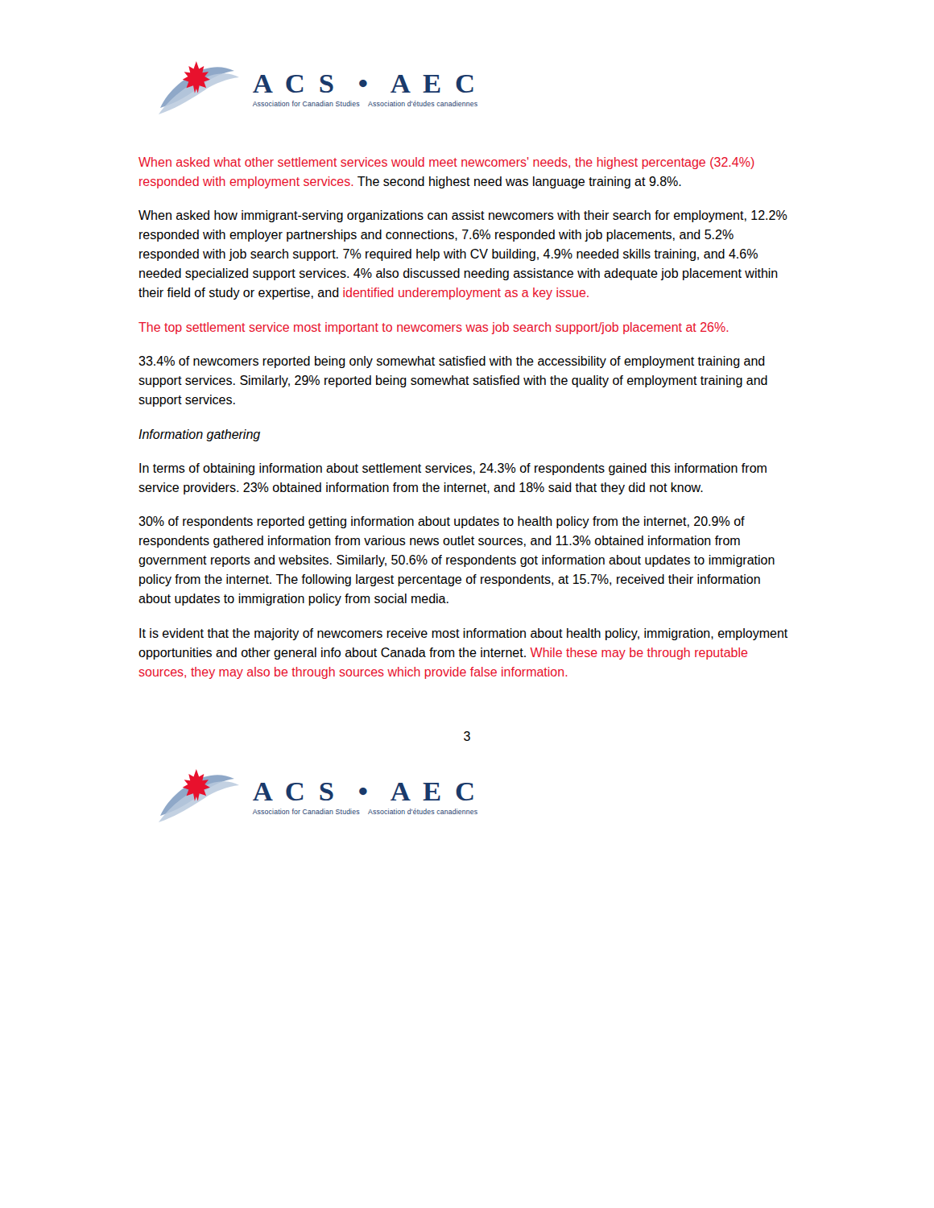A C S • A E C
Association for Canadian Studies Association d'études canadiennes
When asked what other settlement services would meet newcomers' needs, the highest percentage (32.4%) responded with employment services. The second highest need was language training at 9.8%.
When asked how immigrant-serving organizations can assist newcomers with their search for employment, 12.2% responded with employer partnerships and connections, 7.6% responded with job placements, and 5.2% responded with job search support. 7% required help with CV building, 4.9% needed skills training, and 4.6% needed specialized support services. 4% also discussed needing assistance with adequate job placement within their field of study or expertise, and identified underemployment as a key issue.
The top settlement service most important to newcomers was job search support/job placement at 26%.
33.4% of newcomers reported being only somewhat satisfied with the accessibility of employment training and support services. Similarly, 29% reported being somewhat satisfied with the quality of employment training and support services.
Information gathering
In terms of obtaining information about settlement services, 24.3% of respondents gained this information from service providers. 23% obtained information from the internet, and 18% said that they did not know.
30% of respondents reported getting information about updates to health policy from the internet, 20.9% of respondents gathered information from various news outlet sources, and 11.3% obtained information from government reports and websites. Similarly, 50.6% of respondents got information about updates to immigration policy from the internet. The following largest percentage of respondents, at 15.7%, received their information about updates to immigration policy from social media.
It is evident that the majority of newcomers receive most information about health policy, immigration, employment opportunities and other general info about Canada from the internet. While these may be through reputable sources, they may also be through sources which provide false information.
3
A C S • A E C
Association for Canadian Studies Association d'études canadiennes